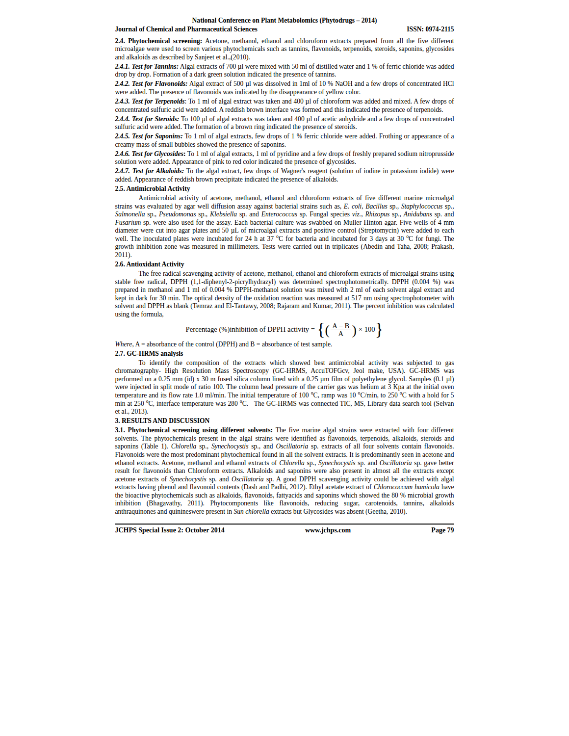National Conference on Plant Metabolomics (Phytodrugs – 2014)
Journal of Chemical and Pharmaceutical Sciences ISSN: 0974-2115
2.4. Phytochemical screening: Acetone, methanol, ethanol and chloroform extracts prepared from all the five different microalgae were used to screen various phytochemicals such as tannins, flavonoids, terpenoids, steroids, saponins, glycosides and alkaloids as described by Sanjeet et al.,(2010).
2.4.1. Test for Tannins: Algal extracts of 700 µl were mixed with 50 ml of distilled water and 1 % of ferric chloride was added drop by drop. Formation of a dark green solution indicated the presence of tannins.
2.4.2. Test for Flavonoids: Algal extract of 500 µl was dissolved in 1ml of 10 % NaOH and a few drops of concentrated HCl were added. The presence of flavonoids was indicated by the disappearance of yellow color.
2.4.3. Test for Terpenoids: To 1 ml of algal extract was taken and 400 µl of chloroform was added and mixed. A few drops of concentrated sulfuric acid were added. A reddish brown interface was formed and this indicated the presence of terpenoids.
2.4.4. Test for Steroids: To 100 µl of algal extracts was taken and 400 µl of acetic anhydride and a few drops of concentrated sulfuric acid were added. The formation of a brown ring indicated the presence of steroids.
2.4.5. Test for Saponins: To 1 ml of algal extracts, few drops of 1 % ferric chloride were added. Frothing or appearance of a creamy mass of small bubbles showed the presence of saponins.
2.4.6. Test for Glycosides: To 1 ml of algal extracts, 1 ml of pyridine and a few drops of freshly prepared sodium nitroprusside solution were added. Appearance of pink to red color indicated the presence of glycosides.
2.4.7. Test for Alkaloids: To the algal extract, few drops of Wagner's reagent (solution of iodine in potassium iodide) were added. Appearance of reddish brown precipitate indicated the presence of alkaloids.
2.5. Antimicrobial Activity
Antimicrobial activity of acetone, methanol, ethanol and chloroform extracts of five different marine microalgal strains was evaluated by agar well diffusion assay against bacterial strains such as, E. coli, Bacillus sp., Staphylococcus sp., Salmonella sp., Pseudomonas sp., Klebsiella sp. and Enterococcus sp. Fungal species viz., Rhizopus sp., Anidubans sp. and Fusarium sp. were also used for the assay. Each bacterial culture was swabbed on Muller Hinton agar. Five wells of 4 mm diameter were cut into agar plates and 50 µL of microalgal extracts and positive control (Streptomycin) were added to each well. The inoculated plates were incubated for 24 h at 37 oC for bacteria and incubated for 3 days at 30 oC for fungi. The growth inhibition zone was measured in millimeters. Tests were carried out in triplicates (Abedin and Taha, 2008; Prakash, 2011).
2.6. Antioxidant Activity
The free radical scavenging activity of acetone, methanol, ethanol and chloroform extracts of microalgal strains using stable free radical, DPPH (1,1-diphenyl-2-picrylhydrazyl) was determined spectrophotometrically. DPPH (0.004 %) was prepared in methanol and 1 ml of 0.004 % DPPH-methanol solution was mixed with 2 ml of each solvent algal extract and kept in dark for 30 min. The optical density of the oxidation reaction was measured at 517 nm using spectrophotometer with solvent and DPPH as blank (Temraz and El-Tantawy, 2008; Rajaram and Kumar, 2011). The percent inhibition was calculated using the formula,
Percentage (%)inhibition of DPPH activity = {(A − B A) × 100}
Where, A = absorbance of the control (DPPH) and B = absorbance of test sample.
2.7. GC-HRMS analysis
To identify the composition of the extracts which showed best antimicrobial activity was subjected to gas chromatography- High Resolution Mass Spectroscopy (GC-HRMS, AccuTOFGcv, Jeol make, USA). GC-HRMS was performed on a 0.25 mm (id) x 30 m fused silica column lined with a 0.25 µm film of polyethylene glycol. Samples (0.1 µl) were injected in split mode of ratio 100. The column head pressure of the carrier gas was helium at 3 Kpa at the initial oven temperature and its flow rate 1.0 ml/min. The initial temperature of 100 oC, ramp was 10 oC/min, to 250 oC with a hold for 5 min at 250 oC, interface temperature was 280 oC. The GC-HRMS was connected TIC, MS, Library data search tool (Selvan et al., 2013).
3. RESULTS AND DISCUSSION
3.1. Phytochemical screening using different solvents: The five marine algal strains were extracted with four different solvents. The phytochemicals present in the algal strains were identified as flavonoids, terpenoids, alkaloids, steroids and saponins (Table 1). Chlorella sp., Synechocystis sp., and Oscillatoria sp. extracts of all four solvents contain flavonoids. Flavonoids were the most predominant phytochemical found in all the solvent extracts. It is predominantly seen in acetone and ethanol extracts. Acetone, methanol and ethanol extracts of Chlorella sp., Synechocystis sp. and Oscillatoria sp. gave better result for flavonoids than Chloroform extracts. Alkaloids and saponins were also present in almost all the extracts except acetone extracts of Synechocystis sp. and Oscillatoria sp. A good DPPH scavenging activity could be achieved with algal extracts having phenol and flavonoid contents (Dash and Padhi, 2012). Ethyl acetate extract of Chlorococcum humicola have the bioactive phytochemicals such as alkaloids, flavonoids, fattyacids and saponins which showed the 80 % microbial growth inhibition (Bhagavathy, 2011). Phytocomponents like flavonoids, reducing sugar, carotenoids, tannins, alkaloids anthraquinones and quinineswere present in Sun chlorella extracts but Glycosides was absent (Geetha, 2010).
JCHPS Special Issue 2: October 2014 www.jchps.com Page 79